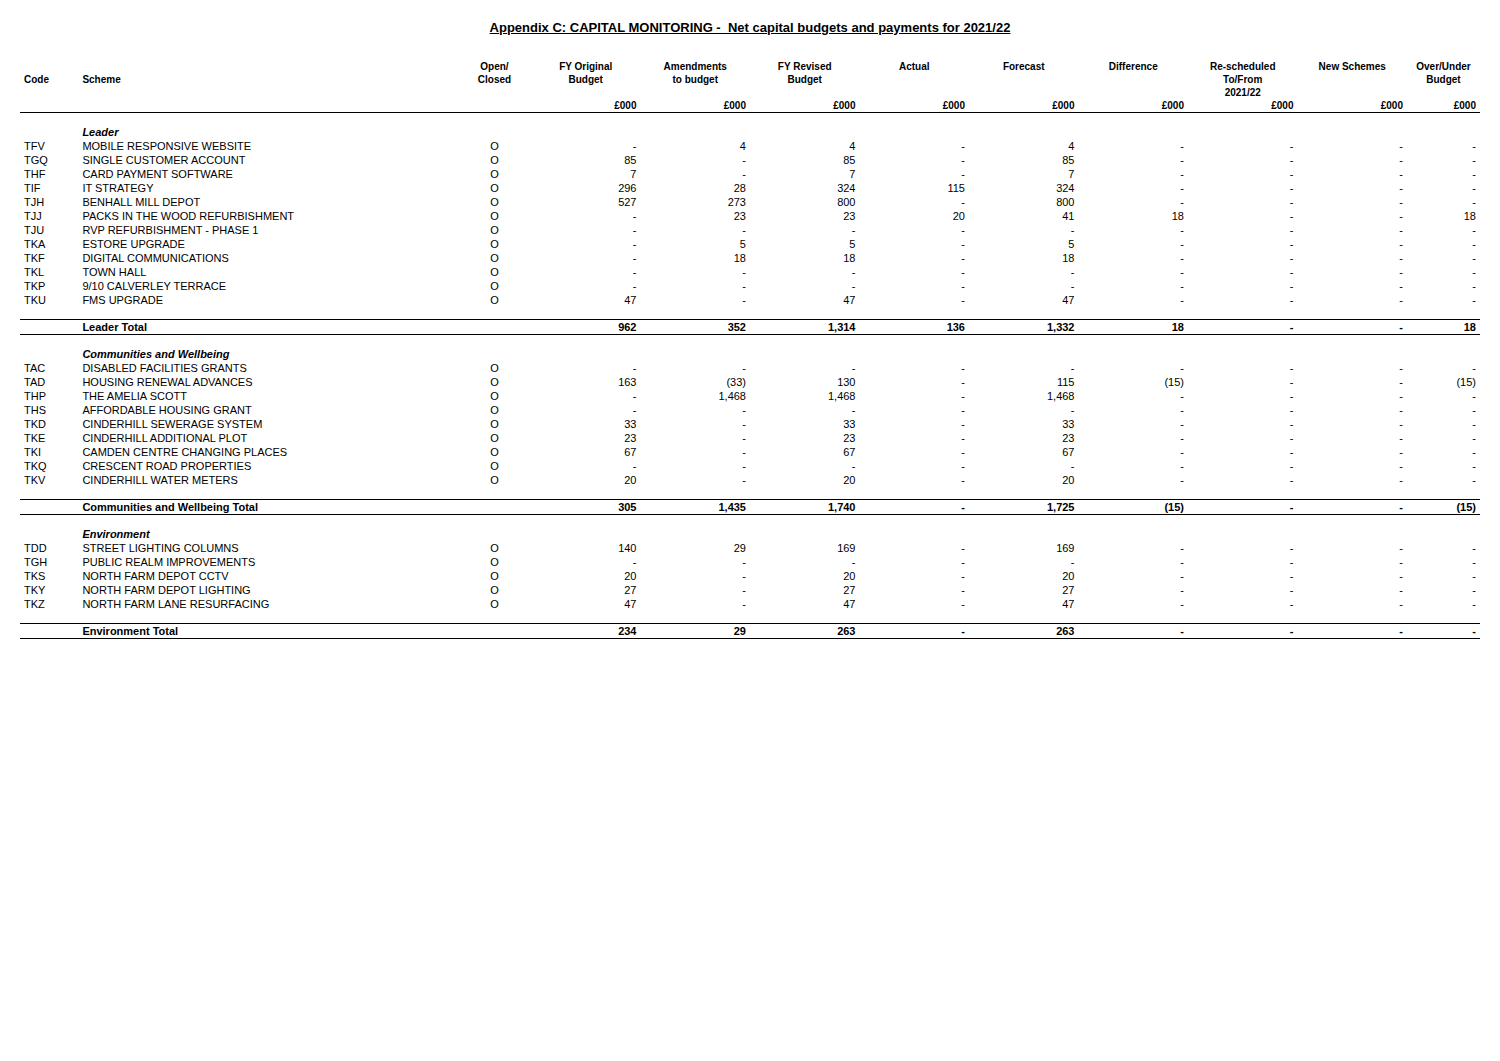Appendix C: CAPITAL MONITORING - Net capital budgets and payments for 2021/22
| | | Open/ | FY Original | Amendments | FY Revised | Actual | Forecast | Difference | Re-scheduled | New Schemes | Over/Under |
| --- | --- | --- | --- | --- | --- | --- | --- | --- | --- | --- | --- |
| Code | Scheme | Closed | Budget | to budget | Budget | | | | To/From | | Budget |
| | | | | | | | | | 2021/22 | | |
| | | | £000 | £000 | £000 | £000 | £000 | £000 | £000 | £000 | £000 |
| | Leader | | |
| TFV | MOBILE RESPONSIVE WEBSITE | O | - | 4 | 4 | - | 4 | - | - | - | - |
| TGQ | SINGLE CUSTOMER ACCOUNT | O | 85 | - | 85 | - | 85 | - | - | - | - |
| THF | CARD PAYMENT SOFTWARE | O | 7 | - | 7 | - | 7 | - | - | - | - |
| TIF | IT STRATEGY | O | 296 | 28 | 324 | 115 | 324 | - | - | - | - |
| TJH | BENHALL MILL DEPOT | O | 527 | 273 | 800 | - | 800 | - | - | - | - |
| TJJ | PACKS IN THE WOOD REFURBISHMENT | O | - | 23 | 23 | 20 | 41 | 18 | - | - | 18 |
| TJU | RVP REFURBISHMENT - PHASE 1 | O | - | - | - | - | - | - | - | - | - |
| TKA | ESTORE UPGRADE | O | - | 5 | 5 | - | 5 | - | - | - | - |
| TKF | DIGITAL COMMUNICATIONS | O | - | 18 | 18 | - | 18 | - | - | - | - |
| TKL | TOWN HALL | O | - | - | - | - | - | - | - | - | - |
| TKP | 9/10 CALVERLEY TERRACE | O | - | - | - | - | - | - | - | - | - |
| TKU | FMS UPGRADE | O | 47 | - | 47 | - | 47 | - | - | - | - |
| | Leader Total | | 962 | 352 | 1,314 | 136 | 1,332 | 18 | - | - | 18 |
| | Communities and Wellbeing | | |
| TAC | DISABLED FACILITIES GRANTS | O | - | - | - | - | - | - | - | - | - |
| TAD | HOUSING RENEWAL ADVANCES | O | 163 | (33) | 130 | - | 115 | (15) | - | - | (15) |
| THP | THE AMELIA SCOTT | O | - | 1,468 | 1,468 | - | 1,468 | - | - | - | - |
| THS | AFFORDABLE HOUSING GRANT | O | - | - | - | - | - | - | - | - | - |
| TKD | CINDERHILL SEWERAGE SYSTEM | O | 33 | - | 33 | - | 33 | - | - | - | - |
| TKE | CINDERHILL ADDITIONAL PLOT | O | 23 | - | 23 | - | 23 | - | - | - | - |
| TKI | CAMDEN CENTRE CHANGING PLACES | O | 67 | - | 67 | - | 67 | - | - | - | - |
| TKQ | CRESCENT ROAD PROPERTIES | O | - | - | - | - | - | - | - | - | - |
| TKV | CINDERHILL WATER METERS | O | 20 | - | 20 | - | 20 | - | - | - | - |
| | Communities and Wellbeing Total | | 305 | 1,435 | 1,740 | - | 1,725 | (15) | - | - | (15) |
| | Environment | | |
| TDD | STREET LIGHTING COLUMNS | O | 140 | 29 | 169 | - | 169 | - | - | - | - |
| TGH | PUBLIC REALM IMPROVEMENTS | O | - | - | - | - | - | - | - | - | - |
| TKS | NORTH FARM DEPOT CCTV | O | 20 | - | 20 | - | 20 | - | - | - | - |
| TKY | NORTH FARM DEPOT LIGHTING | O | 27 | - | 27 | - | 27 | - | - | - | - |
| TKZ | NORTH FARM LANE RESURFACING | O | 47 | - | 47 | - | 47 | - | - | - | - |
| | Environment Total | | 234 | 29 | 263 | - | 263 | - | - | - | - |